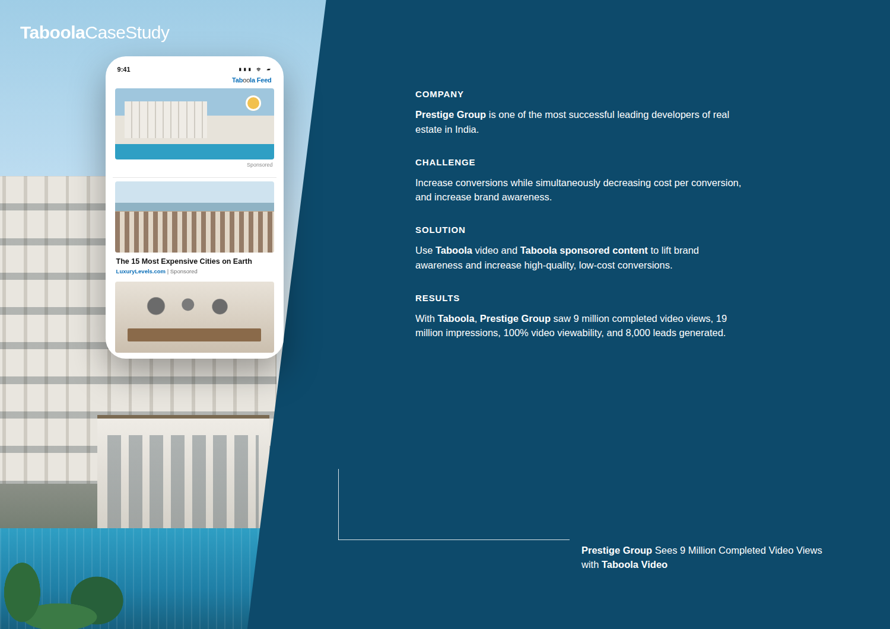Taboola CaseStudy
9:41 ▮▮▮ ᯤ ▰
Taboola Feed
Sponsored
The 15 Most Expensive Cities on Earth
LuxuryLevels.com | Sponsored
COMPANY
Prestige Group is one of the most successful leading developers of real estate in India.
CHALLENGE
Increase conversions while simultaneously decreasing cost per conversion, and increase brand awareness.
SOLUTION
Use Taboola video and Taboola sponsored content to lift brand awareness and increase high-quality, low-cost conversions.
RESULTS
With Taboola, Prestige Group saw 9 million completed video views, 19 million impressions, 100% video viewability, and 8,000 leads generated.
Prestige Group Sees 9 Million Completed Video Views with Taboola Video